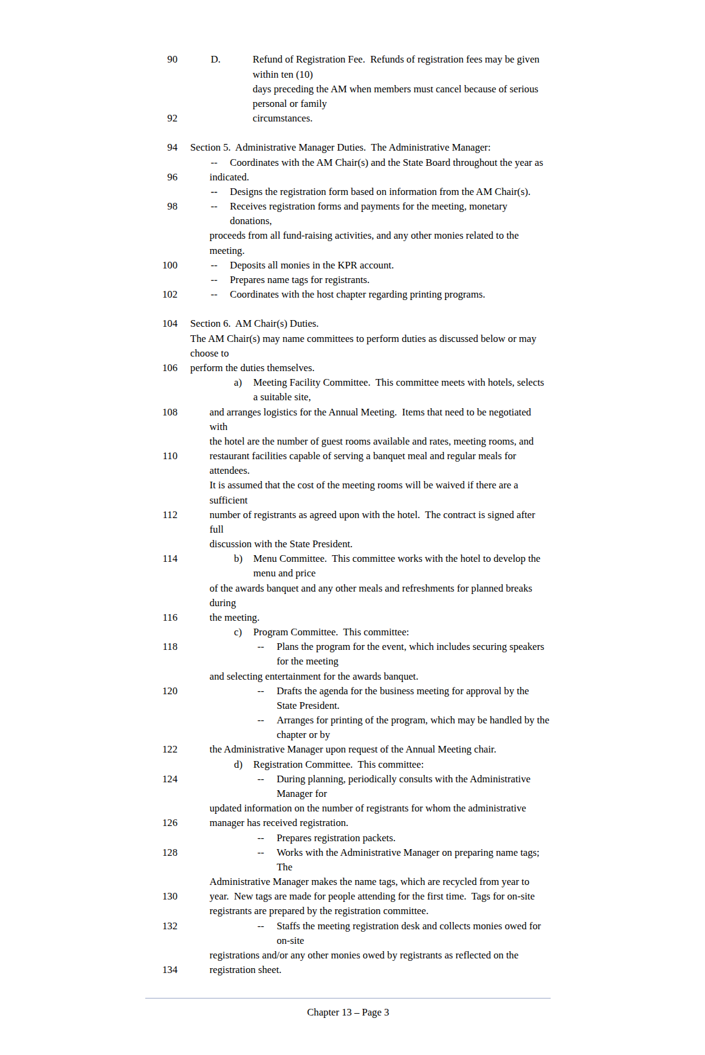90
D.
Refund of Registration Fee. Refunds of registration fees may be given within ten (10)
days preceding the AM when members must cancel because of serious personal or family
92
circumstances.
94
Section 5. Administrative Manager Duties. The Administrative Manager:
--
Coordinates with the AM Chair(s) and the State Board throughout the year as
96
indicated.
--
Designs the registration form based on information from the AM Chair(s).
98
--
Receives registration forms and payments for the meeting, monetary donations,
proceeds from all fund-raising activities, and any other monies related to the meeting.
100
--
Deposits all monies in the KPR account.
--
Prepares name tags for registrants.
102
--
Coordinates with the host chapter regarding printing programs.
104
Section 6. AM Chair(s) Duties.
The AM Chair(s) may name committees to perform duties as discussed below or may choose to
106
perform the duties themselves.
a)
Meeting Facility Committee. This committee meets with hotels, selects a suitable site,
108
and arranges logistics for the Annual Meeting. Items that need to be negotiated with
the hotel are the number of guest rooms available and rates, meeting rooms, and
110
restaurant facilities capable of serving a banquet meal and regular meals for attendees.
It is assumed that the cost of the meeting rooms will be waived if there are a sufficient
112
number of registrants as agreed upon with the hotel. The contract is signed after full
discussion with the State President.
114
b)
Menu Committee. This committee works with the hotel to develop the menu and price
of the awards banquet and any other meals and refreshments for planned breaks during
116
the meeting.
c)
Program Committee. This committee:
118
--
Plans the program for the event, which includes securing speakers for the meeting
and selecting entertainment for the awards banquet.
120
--
Drafts the agenda for the business meeting for approval by the State President.
--
Arranges for printing of the program, which may be handled by the chapter or by
122
the Administrative Manager upon request of the Annual Meeting chair.
d)
Registration Committee. This committee:
124
--
During planning, periodically consults with the Administrative Manager for
updated information on the number of registrants for whom the administrative
126
manager has received registration.
--
Prepares registration packets.
128
--
Works with the Administrative Manager on preparing name tags; The
Administrative Manager makes the name tags, which are recycled from year to
130
year. New tags are made for people attending for the first time. Tags for on-site
registrants are prepared by the registration committee.
132
--
Staffs the meeting registration desk and collects monies owed for on-site
registrations and/or any other monies owed by registrants as reflected on the
134
registration sheet.
Chapter 13 – Page 3